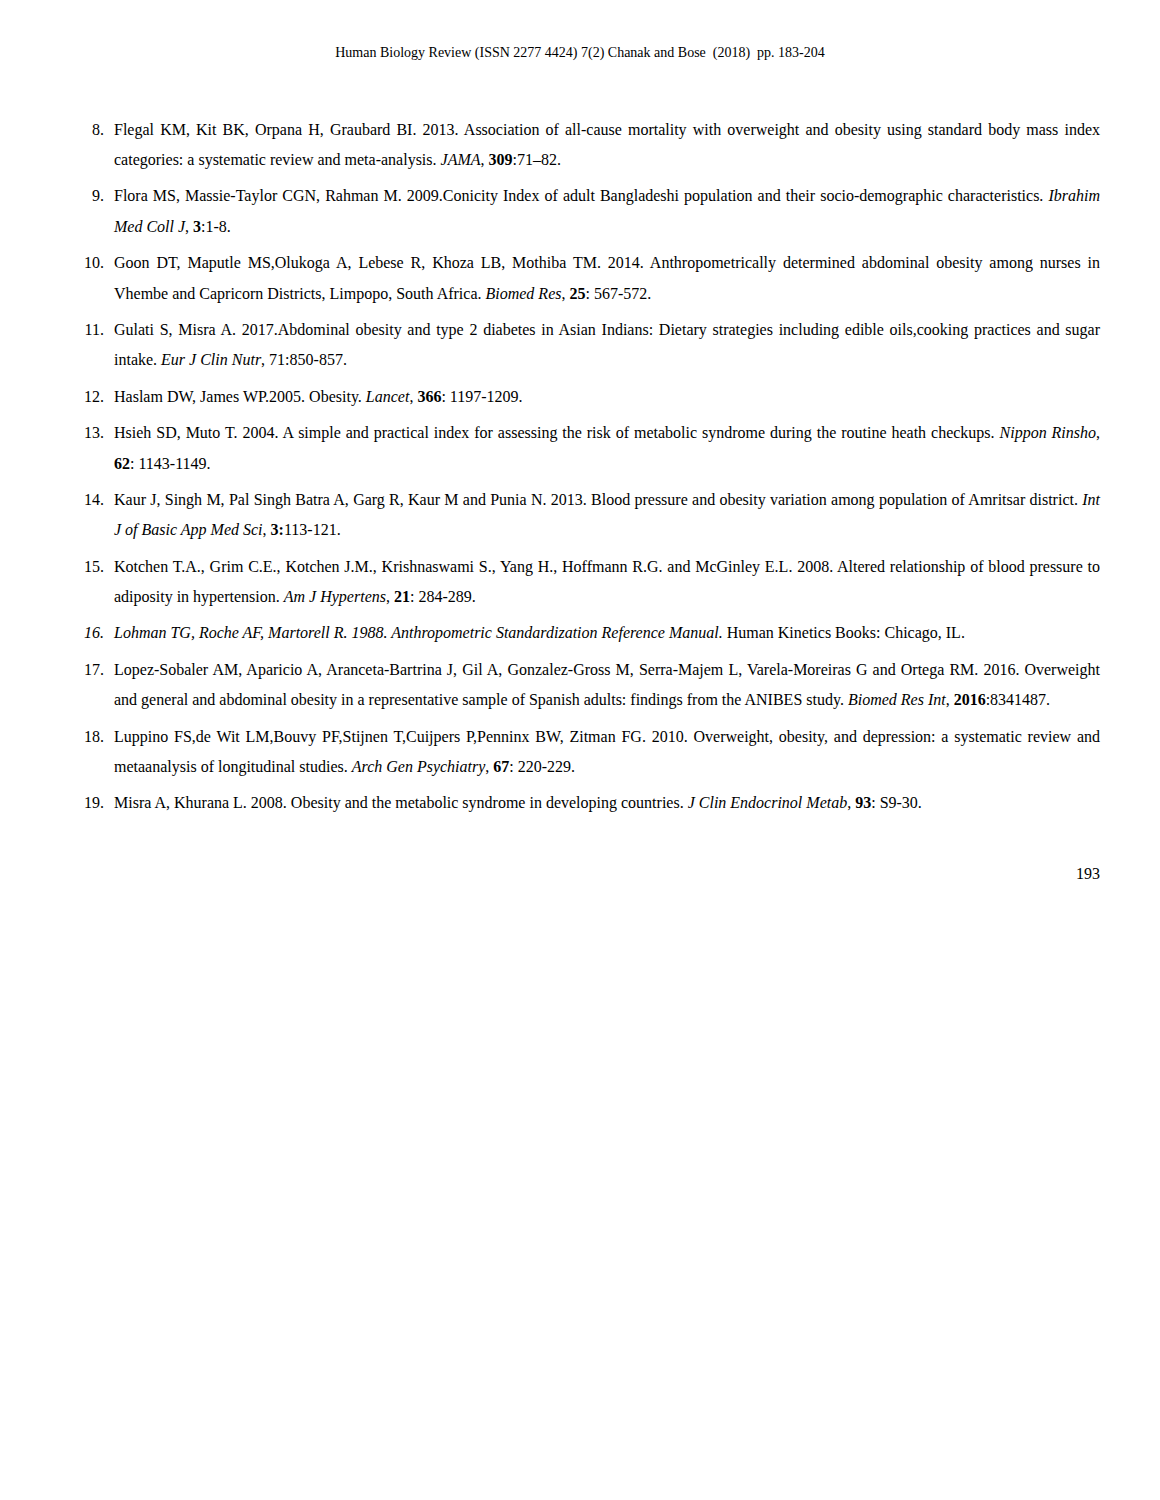Human Biology Review (ISSN 2277 4424) 7(2) Chanak and Bose (2018) pp. 183-204
Flegal KM, Kit BK, Orpana H, Graubard BI. 2013. Association of all-cause mortality with overweight and obesity using standard body mass index categories: a systematic review and meta-analysis. JAMA, 309:71–82.
Flora MS, Massie-Taylor CGN, Rahman M. 2009.Conicity Index of adult Bangladeshi population and their socio-demographic characteristics. Ibrahim Med Coll J, 3:1-8.
Goon DT, Maputle MS,Olukoga A, Lebese R, Khoza LB, Mothiba TM. 2014. Anthropometrically determined abdominal obesity among nurses in Vhembe and Capricorn Districts, Limpopo, South Africa. Biomed Res, 25: 567-572.
Gulati S, Misra A. 2017.Abdominal obesity and type 2 diabetes in Asian Indians: Dietary strategies including edible oils,cooking practices and sugar intake. Eur J Clin Nutr, 71:850-857.
Haslam DW, James WP.2005. Obesity. Lancet, 366: 1197-1209.
Hsieh SD, Muto T. 2004. A simple and practical index for assessing the risk of metabolic syndrome during the routine heath checkups. Nippon Rinsho, 62: 1143-1149.
Kaur J, Singh M, Pal Singh Batra A, Garg R, Kaur M and Punia N. 2013. Blood pressure and obesity variation among population of Amritsar district. Int J of Basic App Med Sci, 3: 113-121.
Kotchen T.A., Grim C.E., Kotchen J.M., Krishnaswami S., Yang H., Hoffmann R.G. and McGinley E.L. 2008. Altered relationship of blood pressure to adiposity in hypertension. Am J Hypertens, 21: 284-289.
Lohman TG, Roche AF, Martorell R. 1988. Anthropometric Standardization Reference Manual. Human Kinetics Books: Chicago, IL.
Lopez-Sobaler AM, Aparicio A, Aranceta-Bartrina J, Gil A, Gonzalez-Gross M, Serra-Majem L, Varela-Moreiras G and Ortega RM. 2016. Overweight and general and abdominal obesity in a representative sample of Spanish adults: findings from the ANIBES study. Biomed Res Int, 2016:8341487.
Luppino FS,de Wit LM,Bouvy PF,Stijnen T,Cuijpers P,Penninx BW, Zitman FG. 2010. Overweight, obesity, and depression: a systematic review and metaanalysis of longitudinal studies. Arch Gen Psychiatry, 67: 220-229.
Misra A, Khurana L. 2008. Obesity and the metabolic syndrome in developing countries. J Clin Endocrinol Metab, 93: S9-30.
193